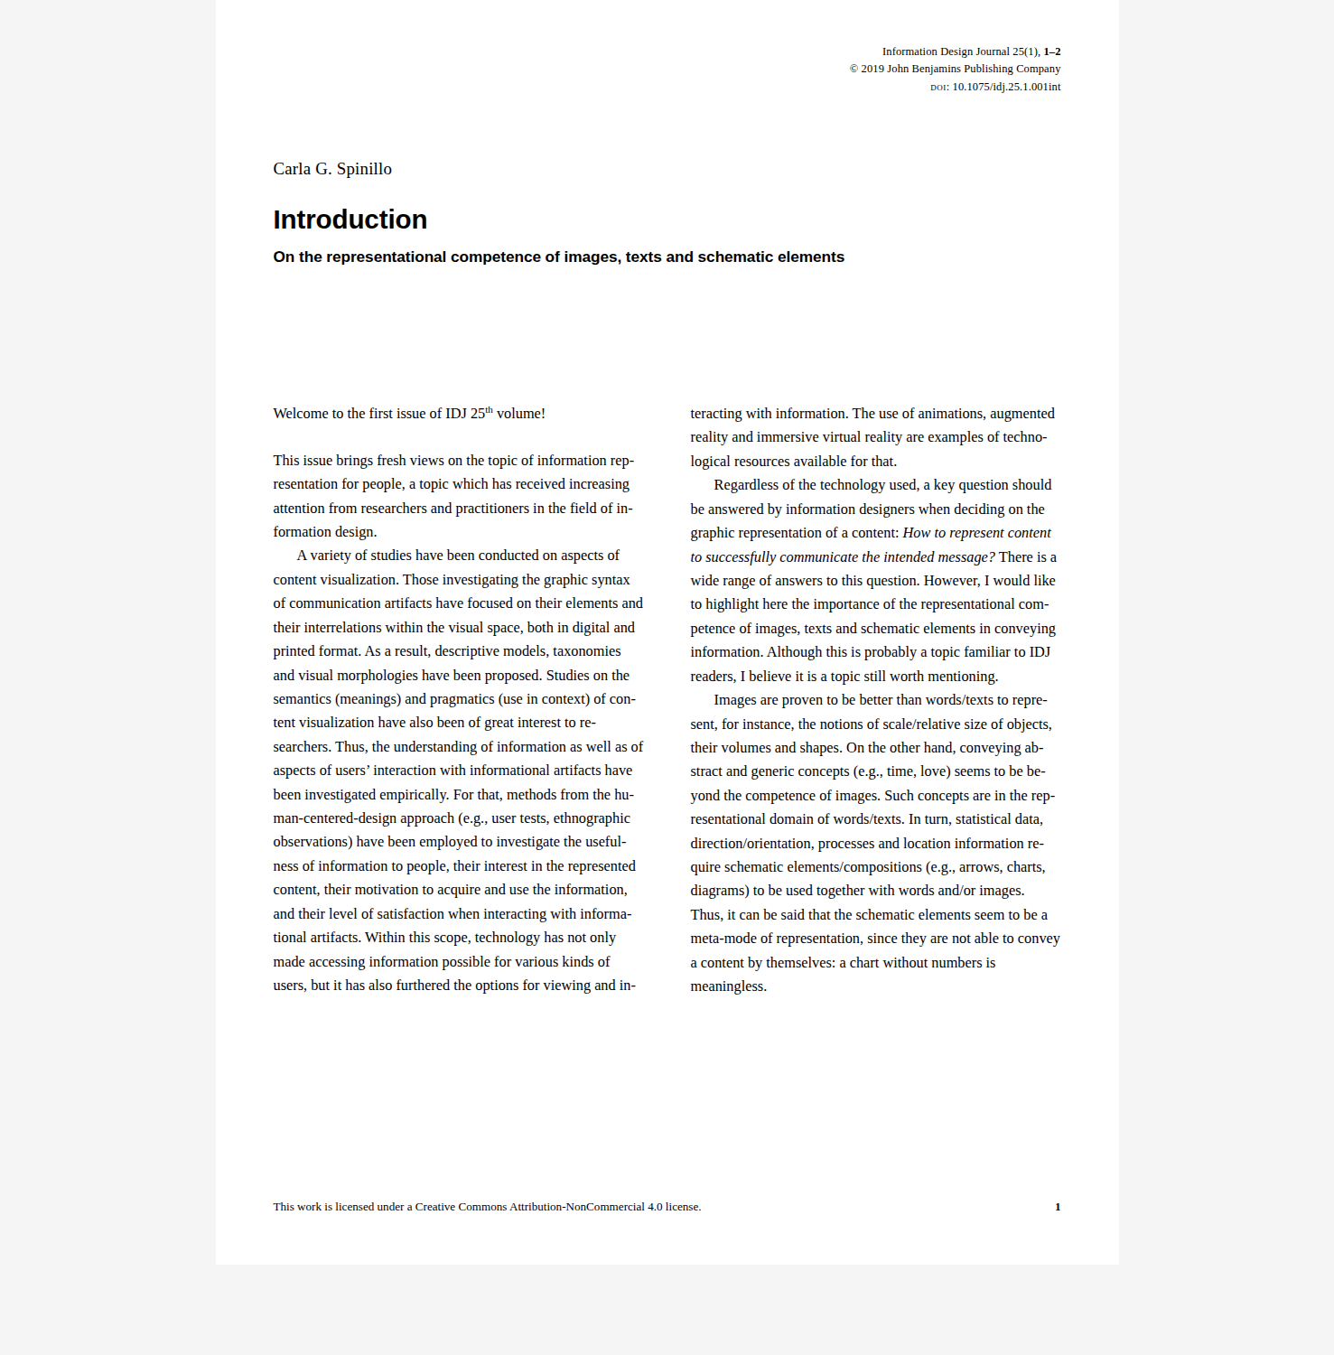Information Design Journal 25(1), 1–2
© 2019 John Benjamins Publishing Company
doi: 10.1075/idj.25.1.001int
Carla G. Spinillo
Introduction
On the representational competence of images, texts and schematic elements
Welcome to the first issue of IDJ 25th volume!
This issue brings fresh views on the topic of information representation for people, a topic which has received increasing attention from researchers and practitioners in the field of information design.
A variety of studies have been conducted on aspects of content visualization. Those investigating the graphic syntax of communication artifacts have focused on their elements and their interrelations within the visual space, both in digital and printed format. As a result, descriptive models, taxonomies and visual morphologies have been proposed. Studies on the semantics (meanings) and pragmatics (use in context) of content visualization have also been of great interest to researchers. Thus, the understanding of information as well as of aspects of users’ interaction with informational artifacts have been investigated empirically. For that, methods from the human-centered-design approach (e.g., user tests, ethnographic observations) have been employed to investigate the usefulness of information to people, their interest in the represented content, their motivation to acquire and use the information, and their level of satisfaction when interacting with informational artifacts. Within this scope, technology has not only made accessing information possible for various kinds of users, but it has also furthered the options for viewing and interacting with information. The use of animations, augmented reality and immersive virtual reality are examples of technological resources available for that.
Regardless of the technology used, a key question should be answered by information designers when deciding on the graphic representation of a content: How to represent content to successfully communicate the intended message? There is a wide range of answers to this question. However, I would like to highlight here the importance of the representational competence of images, texts and schematic elements in conveying information. Although this is probably a topic familiar to IDJ readers, I believe it is a topic still worth mentioning.
Images are proven to be better than words/texts to represent, for instance, the notions of scale/relative size of objects, their volumes and shapes. On the other hand, conveying abstract and generic concepts (e.g., time, love) seems to be beyond the competence of images. Such concepts are in the representational domain of words/texts. In turn, statistical data, direction/orientation, processes and location information require schematic elements/compositions (e.g., arrows, charts, diagrams) to be used together with words and/or images. Thus, it can be said that the schematic elements seem to be a meta-mode of representation, since they are not able to convey a content by themselves: a chart without numbers is meaningless.
This work is licensed under a Creative Commons Attribution-NonCommercial 4.0 license.
1